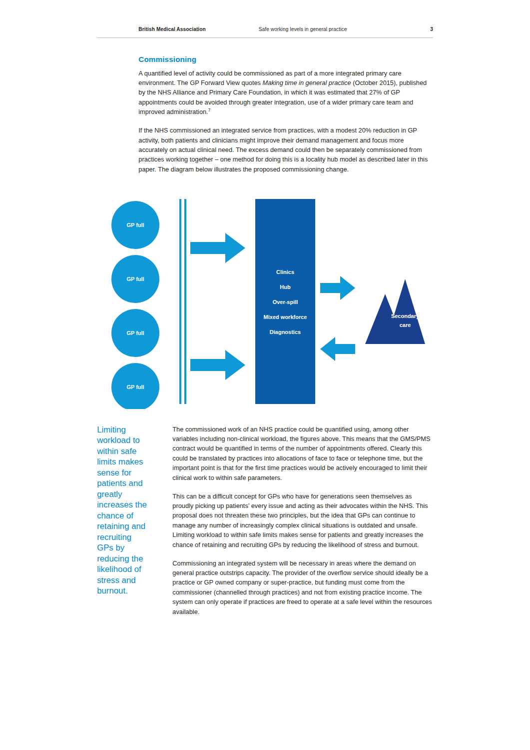British Medical Association Safe working levels in general practice 3
Commissioning
A quantified level of activity could be commissioned as part of a more integrated primary care environment. The GP Forward View quotes Making time in general practice (October 2015), published by the NHS Alliance and Primary Care Foundation, in which it was estimated that 27% of GP appointments could be avoided through greater integration, use of a wider primary care team and improved administration.7
If the NHS commissioned an integrated service from practices, with a modest 20% reduction in GP activity, both patients and clinicians might improve their demand management and focus more accurately on actual clinical need. The excess demand could then be separately commissioned from practices working together – one method for doing this is a locality hub model as described later in this paper. The diagram below illustrates the proposed commissioning change.
GP full GP full GP full GP full Clinics Hub Over-spill Mixed workforce Diagnostics Secondary care
Limiting workload to within safe limits makes sense for patients and greatly increases the chance of retaining and recruiting GPs by reducing the likelihood of stress and burnout.
The commissioned work of an NHS practice could be quantified using, among other variables including non-clinical workload, the figures above. This means that the GMS/PMS contract would be quantified in terms of the number of appointments offered. Clearly this could be translated by practices into allocations of face to face or telephone time, but the important point is that for the first time practices would be actively encouraged to limit their clinical work to within safe parameters.
This can be a difficult concept for GPs who have for generations seen themselves as proudly picking up patients’ every issue and acting as their advocates within the NHS. This proposal does not threaten these two principles, but the idea that GPs can continue to manage any number of increasingly complex clinical situations is outdated and unsafe. Limiting workload to within safe limits makes sense for patients and greatly increases the chance of retaining and recruiting GPs by reducing the likelihood of stress and burnout.
Commissioning an integrated system will be necessary in areas where the demand on general practice outstrips capacity. The provider of the overflow service should ideally be a practice or GP owned company or super-practice, but funding must come from the commissioner (channelled through practices) and not from existing practice income. The system can only operate if practices are freed to operate at a safe level within the resources available.